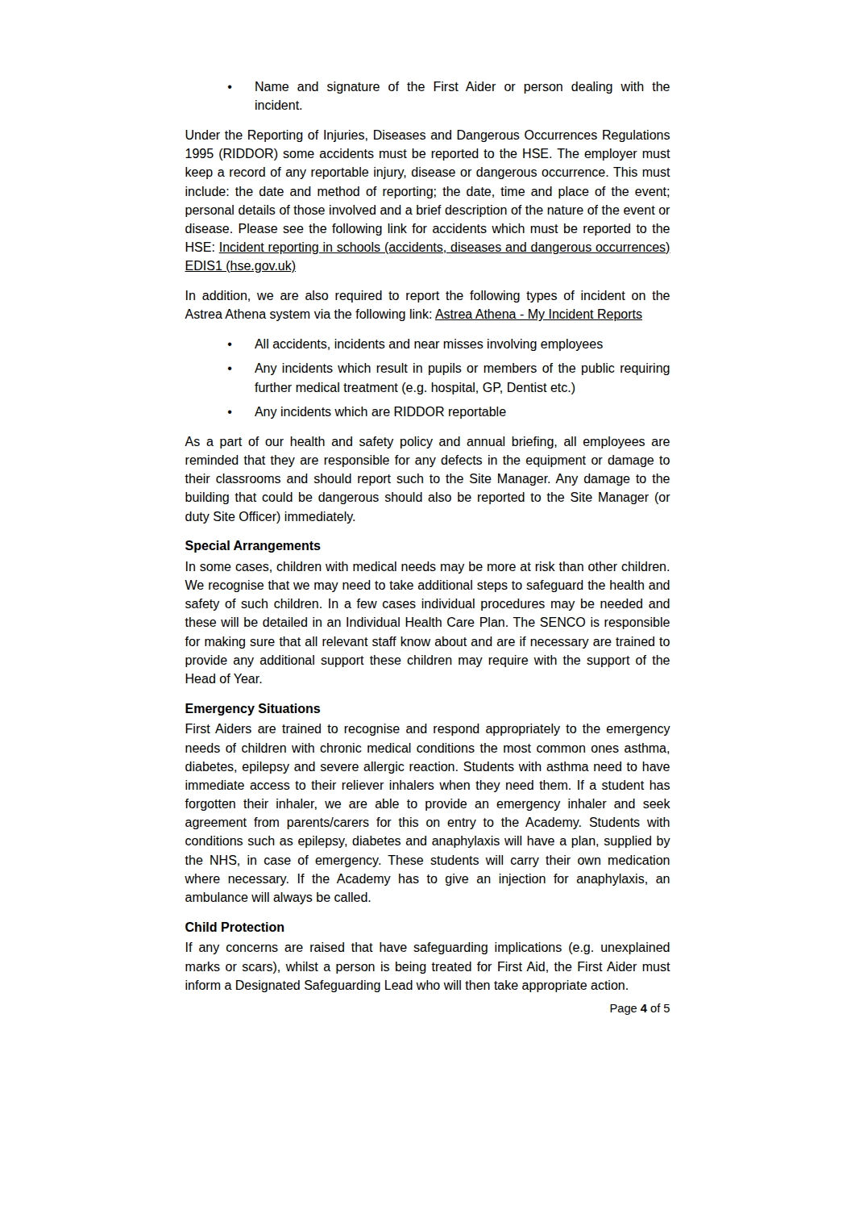Name and signature of the First Aider or person dealing with the incident.
Under the Reporting of Injuries, Diseases and Dangerous Occurrences Regulations 1995 (RIDDOR) some accidents must be reported to the HSE. The employer must keep a record of any reportable injury, disease or dangerous occurrence. This must include: the date and method of reporting; the date, time and place of the event; personal details of those involved and a brief description of the nature of the event or disease. Please see the following link for accidents which must be reported to the HSE: Incident reporting in schools (accidents, diseases and dangerous occurrences) EDIS1 (hse.gov.uk)
In addition, we are also required to report the following types of incident on the Astrea Athena system via the following link: Astrea Athena - My Incident Reports
All accidents, incidents and near misses involving employees
Any incidents which result in pupils or members of the public requiring further medical treatment (e.g. hospital, GP, Dentist etc.)
Any incidents which are RIDDOR reportable
As a part of our health and safety policy and annual briefing, all employees are reminded that they are responsible for any defects in the equipment or damage to their classrooms and should report such to the Site Manager. Any damage to the building that could be dangerous should also be reported to the Site Manager (or duty Site Officer) immediately.
Special Arrangements
In some cases, children with medical needs may be more at risk than other children. We recognise that we may need to take additional steps to safeguard the health and safety of such children. In a few cases individual procedures may be needed and these will be detailed in an Individual Health Care Plan. The SENCO is responsible for making sure that all relevant staff know about and are if necessary are trained to provide any additional support these children may require with the support of the Head of Year.
Emergency Situations
First Aiders are trained to recognise and respond appropriately to the emergency needs of children with chronic medical conditions the most common ones asthma, diabetes, epilepsy and severe allergic reaction. Students with asthma need to have immediate access to their reliever inhalers when they need them. If a student has forgotten their inhaler, we are able to provide an emergency inhaler and seek agreement from parents/carers for this on entry to the Academy. Students with conditions such as epilepsy, diabetes and anaphylaxis will have a plan, supplied by the NHS, in case of emergency. These students will carry their own medication where necessary. If the Academy has to give an injection for anaphylaxis, an ambulance will always be called.
Child Protection
If any concerns are raised that have safeguarding implications (e.g. unexplained marks or scars), whilst a person is being treated for First Aid, the First Aider must inform a Designated Safeguarding Lead who will then take appropriate action.
Page 4 of 5